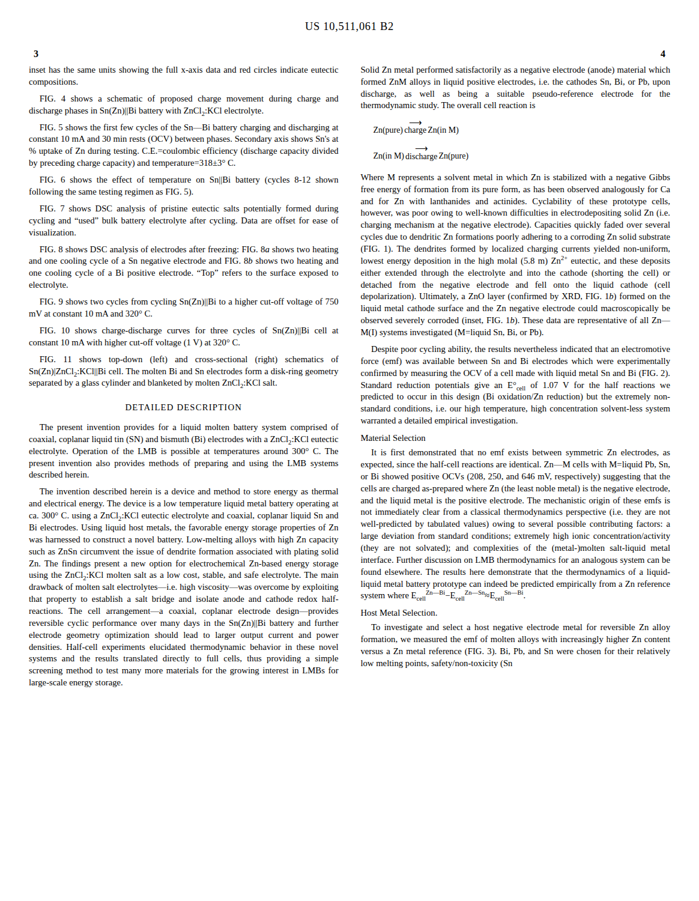US 10,511,061 B2
3 4
inset has the same units showing the full x-axis data and red circles indicate eutectic compositions.
FIG. 4 shows a schematic of proposed charge movement during charge and discharge phases in Sn(Zn)||Bi battery with ZnCl2:KCl electrolyte.
FIG. 5 shows the first few cycles of the Sn—Bi battery charging and discharging at constant 10 mA and 30 min rests (OCV) between phases. Secondary axis shows Sn's at % uptake of Zn during testing. C.E.=coulombic efficiency (discharge capacity divided by preceding charge capacity) and temperature=318±3° C.
FIG. 6 shows the effect of temperature on Sn||Bi battery (cycles 8-12 shown following the same testing regimen as FIG. 5).
FIG. 7 shows DSC analysis of pristine eutectic salts potentially formed during cycling and “used” bulk battery electrolyte after cycling. Data are offset for ease of visualization.
FIG. 8 shows DSC analysis of electrodes after freezing: FIG. 8a shows two heating and one cooling cycle of a Sn negative electrode and FIG. 8b shows two heating and one cooling cycle of a Bi positive electrode. “Top” refers to the surface exposed to electrolyte.
FIG. 9 shows two cycles from cycling Sn(Zn)||Bi to a higher cut-off voltage of 750 mV at constant 10 mA and 320° C.
FIG. 10 shows charge-discharge curves for three cycles of Sn(Zn)||Bi cell at constant 10 mA with higher cut-off voltage (1 V) at 320° C.
FIG. 11 shows top-down (left) and cross-sectional (right) schematics of Sn(Zn)|ZnCl2:KCl||Bi cell. The molten Bi and Sn electrodes form a disk-ring geometry separated by a glass cylinder and blanketed by molten ZnCl2:KCl salt.
DETAILED DESCRIPTION
The present invention provides for a liquid molten battery system comprised of coaxial, coplanar liquid tin (SN) and bismuth (Bi) electrodes with a ZnCl2:KCl eutectic electrolyte. Operation of the LMB is possible at temperatures around 300° C. The present invention also provides methods of preparing and using the LMB systems described herein.
The invention described herein is a device and method to store energy as thermal and electrical energy. The device is a low temperature liquid metal battery operating at ca. 300° C. using a ZnCl2:KCl eutectic electrolyte and coaxial, coplanar liquid Sn and Bi electrodes. Using liquid host metals, the favorable energy storage properties of Zn was harnessed to construct a novel battery. Low-melting alloys with high Zn capacity such as ZnSn circumvent the issue of dendrite formation associated with plating solid Zn. The findings present a new option for electrochemical Zn-based energy storage using the ZnCl2:KCl molten salt as a low cost, stable, and safe electrolyte. The main drawback of molten salt electrolytes—i.e. high viscosity—was overcome by exploiting that property to establish a salt bridge and isolate anode and cathode redox half-reactions. The cell arrangement—a coaxial, coplanar electrode design—provides reversible cyclic performance over many days in the Sn(Zn)||Bi battery and further electrode geometry optimization should lead to larger output current and power densities. Half-cell experiments elucidated thermodynamic behavior in these novel systems and the results translated directly to full cells, thus providing a simple screening method to test many more materials for the growing interest in LMBs for large-scale energy storage.
Solid Zn metal performed satisfactorily as a negative electrode (anode) material which formed ZnM alloys in liquid positive electrodes, i.e. the cathodes Sn, Bi, or Pb, upon discharge, as well as being a suitable pseudo-reference electrode for the thermodynamic study. The overall cell reaction is
Zn(pure)⟶charge Zn(in M)
Zn(in M)⟶discharge Zn(pure)
Where M represents a solvent metal in which Zn is stabilized with a negative Gibbs free energy of formation from its pure form, as has been observed analogously for Ca and for Zn with lanthanides and actinides. Cyclability of these prototype cells, however, was poor owing to well-known difficulties in electrodepositing solid Zn (i.e. charging mechanism at the negative electrode). Capacities quickly faded over several cycles due to dendritic Zn formations poorly adhering to a corroding Zn solid substrate (FIG. 1). The dendrites formed by localized charging currents yielded non-uniform, lowest energy deposition in the high molal (5.8 m) Zn2+ eutectic, and these deposits either extended through the electrolyte and into the cathode (shorting the cell) or detached from the negative electrode and fell onto the liquid cathode (cell depolarization). Ultimately, a ZnO layer (confirmed by XRD, FIG. 1b) formed on the liquid metal cathode surface and the Zn negative electrode could macroscopically be observed severely corroded (inset, FIG. 1b). These data are representative of all Zn—M(I) systems investigated (M=liquid Sn, Bi, or Pb).
Despite poor cycling ability, the results nevertheless indicated that an electromotive force (emf) was available between Sn and Bi electrodes which were experimentally confirmed by measuring the OCV of a cell made with liquid metal Sn and Bi (FIG. 2). Standard reduction potentials give an E°cell of 1.07 V for the half reactions we predicted to occur in this design (Bi oxidation/Zn reduction) but the extremely non-standard conditions, i.e. our high temperature, high concentration solvent-less system warranted a detailed empirical investigation.
Material Selection
It is first demonstrated that no emf exists between symmetric Zn electrodes, as expected, since the half-cell reactions are identical. Zn—M cells with M=liquid Pb, Sn, or Bi showed positive OCVs (208, 250, and 646 mV, respectively) suggesting that the cells are charged as-prepared where Zn (the least noble metal) is the negative electrode, and the liquid metal is the positive electrode. The mechanistic origin of these emfs is not immediately clear from a classical thermodynamics perspective (i.e. they are not well-predicted by tabulated values) owing to several possible contributing factors: a large deviation from standard conditions; extremely high ionic concentration/activity (they are not solvated); and complexities of the (metal-)molten salt-liquid metal interface. Further discussion on LMB thermodynamics for an analogous system can be found elsewhere. The results here demonstrate that the thermodynamics of a liquid-liquid metal battery prototype can indeed be predicted empirically from a Zn reference system where EcellZn—Bi−EcellZn—Sn≈EcellSn—Bi.
Host Metal Selection.
To investigate and select a host negative electrode metal for reversible Zn alloy formation, we measured the emf of molten alloys with increasingly higher Zn content versus a Zn metal reference (FIG. 3). Bi, Pb, and Sn were chosen for their relatively low melting points, safety/non-toxicity (Sn